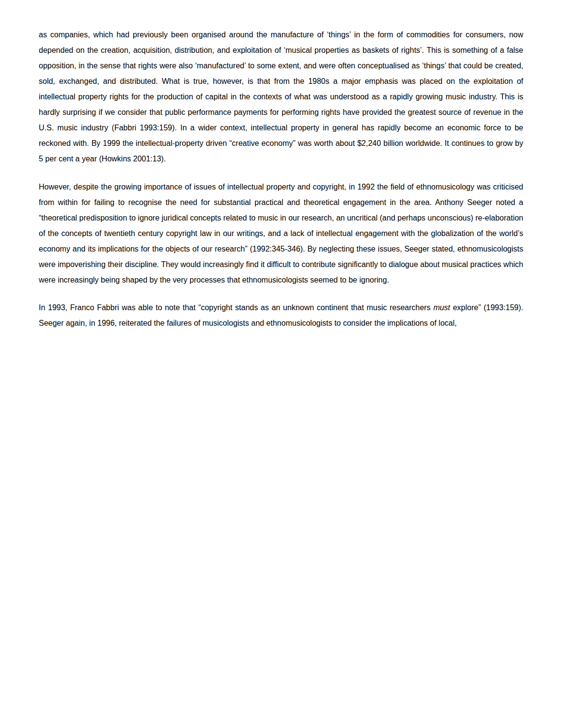as companies, which had previously been organised around the manufacture of ‘things’ in the form of commodities for consumers, now depended on the creation, acquisition, distribution, and exploitation of ‘musical properties as baskets of rights’. This is something of a false opposition, in the sense that rights were also ‘manufactured’ to some extent, and were often conceptualised as ‘things’ that could be created, sold, exchanged, and distributed. What is true, however, is that from the 1980s a major emphasis was placed on the exploitation of intellectual property rights for the production of capital in the contexts of what was understood as a rapidly growing music industry. This is hardly surprising if we consider that public performance payments for performing rights have provided the greatest source of revenue in the U.S. music industry (Fabbri 1993:159). In a wider context, intellectual property in general has rapidly become an economic force to be reckoned with. By 1999 the intellectual-property driven “creative economy” was worth about $2,240 billion worldwide. It continues to grow by 5 per cent a year (Howkins 2001:13).
However, despite the growing importance of issues of intellectual property and copyright, in 1992 the field of ethnomusicology was criticised from within for failing to recognise the need for substantial practical and theoretical engagement in the area. Anthony Seeger noted a “theoretical predisposition to ignore juridical concepts related to music in our research, an uncritical (and perhaps unconscious) re-elaboration of the concepts of twentieth century copyright law in our writings, and a lack of intellectual engagement with the globalization of the world’s economy and its implications for the objects of our research” (1992:345-346). By neglecting these issues, Seeger stated, ethnomusicologists were impoverishing their discipline. They would increasingly find it difficult to contribute significantly to dialogue about musical practices which were increasingly being shaped by the very processes that ethnomusicologists seemed to be ignoring.
In 1993, Franco Fabbri was able to note that “copyright stands as an unknown continent that music researchers must explore” (1993:159). Seeger again, in 1996, reiterated the failures of musicologists and ethnomusicologists to consider the implications of local,